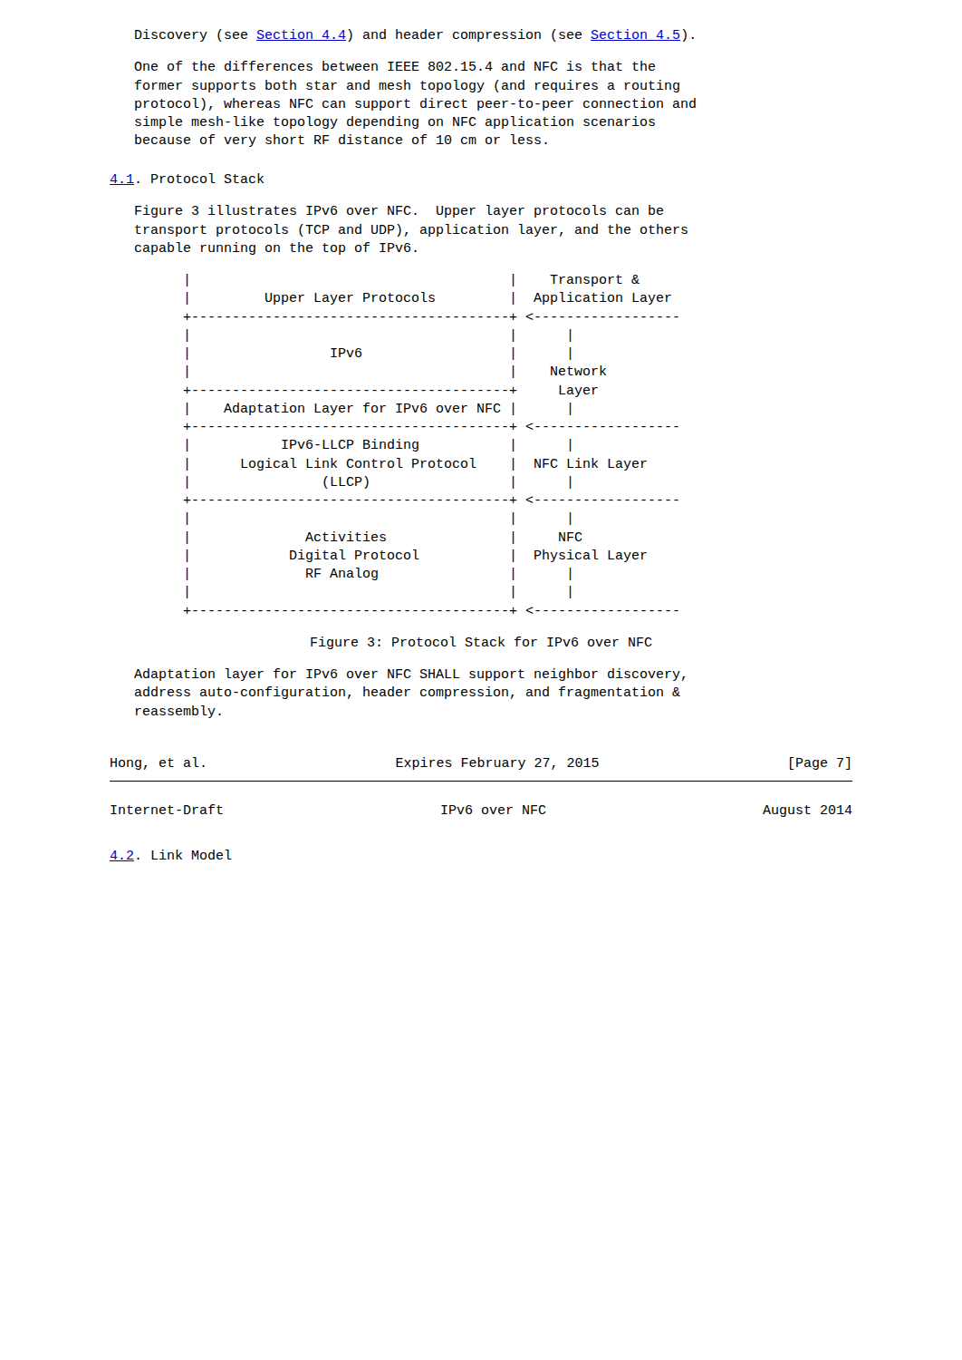Discovery (see Section 4.4) and header compression (see Section 4.5).
One of the differences between IEEE 802.15.4 and NFC is that the former supports both star and mesh topology (and requires a routing protocol), whereas NFC can support direct peer-to-peer connection and simple mesh-like topology depending on NFC application scenarios because of very short RF distance of 10 cm or less.
4.1. Protocol Stack
Figure 3 illustrates IPv6 over NFC. Upper layer protocols can be transport protocols (TCP and UDP), application layer, and the others capable running on the top of IPv6.
         |                                       |    Transport &
         |         Upper Layer Protocols         |  Application Layer
         +---------------------------------------+ <------------------
         |                                       |      |
         |                 IPv6                  |      |
         |                                       |    Network
         +---------------------------------------+     Layer
         |    Adaptation Layer for IPv6 over NFC |      |
         +---------------------------------------+ <------------------
         |           IPv6-LLCP Binding           |      |
         |      Logical Link Control Protocol    |  NFC Link Layer
         |                (LLCP)                 |      |
         +---------------------------------------+ <------------------
         |                                       |      |
         |              Activities               |     NFC
         |            Digital Protocol           |  Physical Layer
         |              RF Analog                |      |
         |                                       |      |
         +---------------------------------------+ <------------------
Figure 3: Protocol Stack for IPv6 over NFC
Adaptation layer for IPv6 over NFC SHALL support neighbor discovery, address auto-configuration, header compression, and fragmentation & reassembly.
Hong, et al. Expires February 27, 2015 [Page 7]
Internet-Draft IPv6 over NFC August 2014
4.2. Link Model